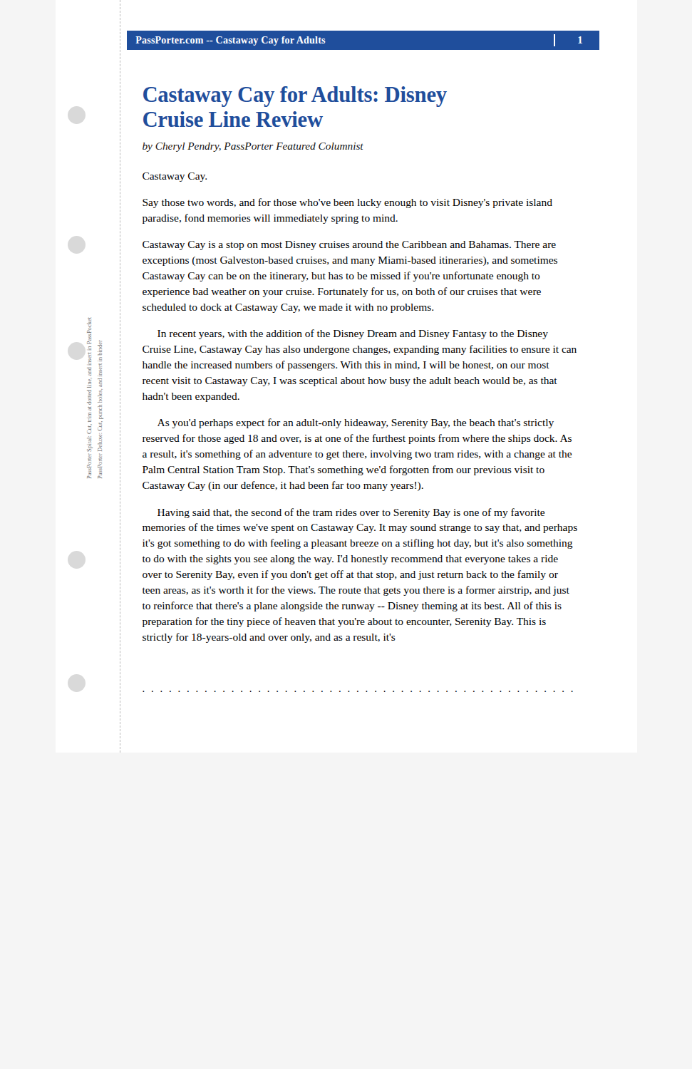PassPorter Deluxe: Cut, punch holes, and insert in binder PassPorter Spiral: Cut, trim at dotted line, and insert in PassPocket
PassPorter.com -- Castaway Cay for Adults 1
Castaway Cay for Adults: Disney
Cruise Line Review
by Cheryl Pendry, PassPorter Featured Columnist
Castaway Cay.
Say those two words, and for those who've been lucky enough to visit Disney's private island paradise, fond memories will immediately spring to mind.
Castaway Cay is a stop on most Disney cruises around the Caribbean and Bahamas. There are exceptions (most Galveston-based cruises, and many Miami-based itineraries), and sometimes Castaway Cay can be on the itinerary, but has to be missed if you're unfortunate enough to experience bad weather on your cruise. Fortunately for us, on both of our cruises that were scheduled to dock at Castaway Cay, we made it with no problems.
In recent years, with the addition of the Disney Dream and Disney Fantasy to the Disney Cruise Line, Castaway Cay has also undergone changes, expanding many facilities to ensure it can handle the increased numbers of passengers. With this in mind, I will be honest, on our most recent visit to Castaway Cay, I was sceptical about how busy the adult beach would be, as that hadn't been expanded.
As you'd perhaps expect for an adult-only hideaway, Serenity Bay, the beach that's strictly reserved for those aged 18 and over, is at one of the furthest points from where the ships dock. As a result, it's something of an adventure to get there, involving two tram rides, with a change at the Palm Central Station Tram Stop. That's something we'd forgotten from our previous visit to Castaway Cay (in our defence, it had been far too many years!).
Having said that, the second of the tram rides over to Serenity Bay is one of my favorite memories of the times we've spent on Castaway Cay. It may sound strange to say that, and perhaps it's got something to do with feeling a pleasant breeze on a stifling hot day, but it's also something to do with the sights you see along the way. I'd honestly recommend that everyone takes a ride over to Serenity Bay, even if you don't get off at that stop, and just return back to the family or teen areas, as it's worth it for the views. The route that gets you there is a former airstrip, and just to reinforce that there's a plane alongside the runway -- Disney theming at its best. All of this is preparation for the tiny piece of heaven that you're about to encounter, Serenity Bay. This is strictly for 18-years-old and over only, and as a result, it's
. . . . . . . . . . . . . . . . . . . . . . . . . . . . . . . . . . . . . . . . . . . . . . . . . . . . . . . . . . . . . . .